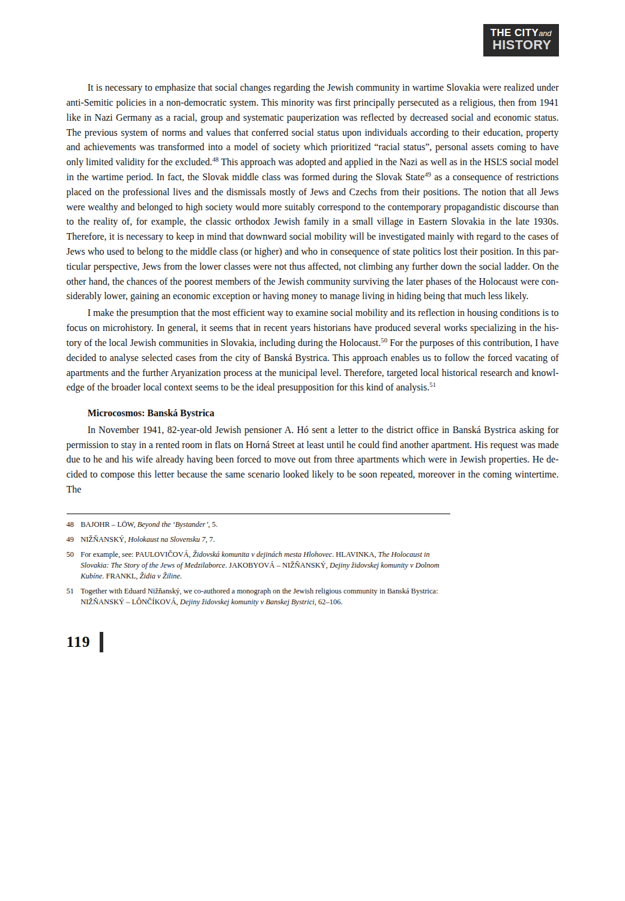THE CITYand
HISTORY
It is necessary to emphasize that social changes regarding the Jewish community in wartime Slovakia were realized under anti-Semitic policies in a non-democratic system. This minority was first principally persecuted as a religious, then from 1941 like in Nazi Germany as a racial, group and systematic pauperization was reflected by decreased social and economic status. The previous system of norms and values that conferred social status upon individuals according to their education, property and achievements was transformed into a model of society which prioritized “racial status”, personal assets coming to have only limited validity for the excluded.48 This approach was adopted and applied in the Nazi as well as in the HSĽS social model in the wartime period. In fact, the Slovak middle class was formed during the Slovak State49 as a consequence of restrictions placed on the professional lives and the dismissals mostly of Jews and Czechs from their positions. The notion that all Jews were wealthy and belonged to high society would more suitably correspond to the contemporary propagandistic discourse than to the reality of, for example, the classic orthodox Jewish family in a small village in Eastern Slovakia in the late 1930s. Therefore, it is necessary to keep in mind that downward social mobility will be investigated mainly with regard to the cases of Jews who used to belong to the middle class (or higher) and who in consequence of state politics lost their position. In this particular perspective, Jews from the lower classes were not thus affected, not climbing any further down the social ladder. On the other hand, the chances of the poorest members of the Jewish community surviving the later phases of the Holocaust were considerably lower, gaining an economic exception or having money to manage living in hiding being that much less likely.
I make the presumption that the most efficient way to examine social mobility and its reflection in housing conditions is to focus on microhistory. In general, it seems that in recent years historians have produced several works specializing in the history of the local Jewish communities in Slovakia, including during the Holocaust.50 For the purposes of this contribution, I have decided to analyse selected cases from the city of Banská Bystrica. This approach enables us to follow the forced vacating of apartments and the further Aryanization process at the municipal level. Therefore, targeted local historical research and knowledge of the broader local context seems to be the ideal presupposition for this kind of analysis.51
Microcosmos: Banská Bystrica
In November 1941, 82-year-old Jewish pensioner A. Hó sent a letter to the district office in Banská Bystrica asking for permission to stay in a rented room in flats on Horná Street at least until he could find another apartment. His request was made due to he and his wife already having been forced to move out from three apartments which were in Jewish properties. He decided to compose this letter because the same scenario looked likely to be soon repeated, moreover in the coming wintertime. The
48 BAJOHR – LÖW, Beyond the ‘Bystander’, 5.
49 NIŽŇANSKÝ, Holokaust na Slovensku 7, 7.
50 For example, see: PAULOVIČOVÁ, Židovská komunita v dejinách mesta Hlohovec. HLAVINKA, The Holocaust in Slovakia: The Story of the Jews of Medzilaborce. JAKOBYOVÁ – NIŽŇANSKÝ, Dejiny židovskej komunity v Dolnom Kubíne. FRANKL, Židia v Žiline.
51 Together with Eduard Nižňanský, we co-authored a monograph on the Jewish religious community in Banská Bystrica: NIŽŇANSKÝ – LÔNČÍKOVÁ, Dejiny židovskej komunity v Banskej Bystrici, 62–106.
119